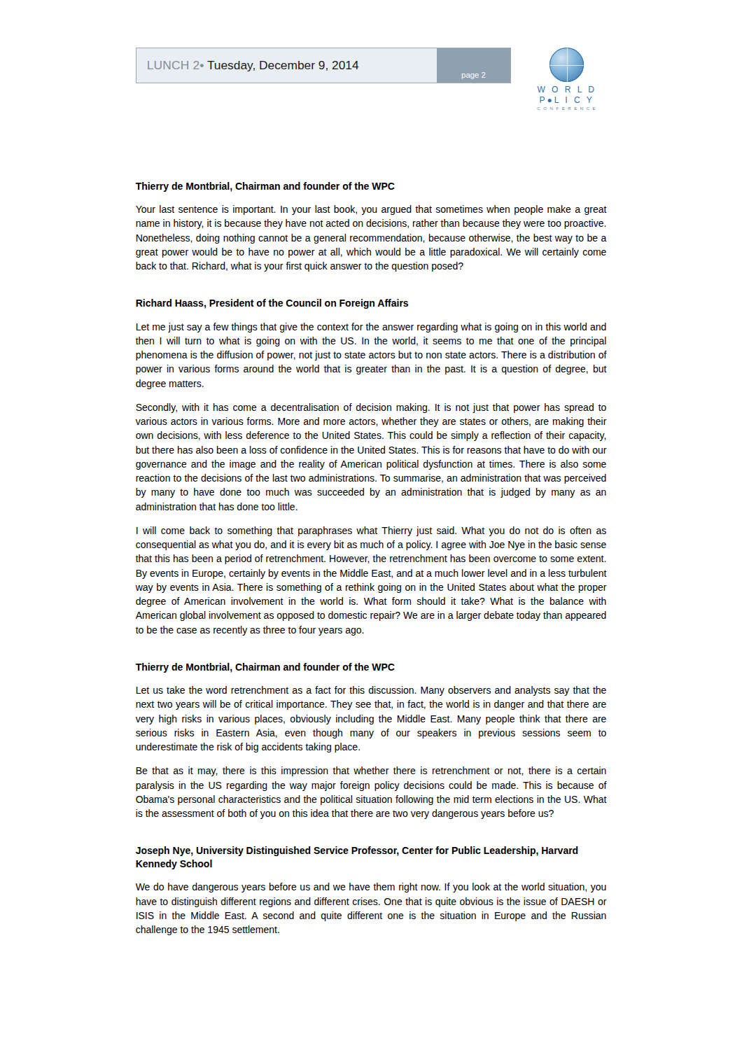LUNCH 2• Tuesday, December 9, 2014
page 2
W O R L D
P●L I C Y
C O N F E R E N C E
Thierry de Montbrial, Chairman and founder of the WPC
Your last sentence is important. In your last book, you argued that sometimes when people make a great name in history, it is because they have not acted on decisions, rather than because they were too proactive. Nonetheless, doing nothing cannot be a general recommendation, because otherwise, the best way to be a great power would be to have no power at all, which would be a little paradoxical. We will certainly come back to that. Richard, what is your first quick answer to the question posed?
Richard Haass, President of the Council on Foreign Affairs
Let me just say a few things that give the context for the answer regarding what is going on in this world and then I will turn to what is going on with the US. In the world, it seems to me that one of the principal phenomena is the diffusion of power, not just to state actors but to non state actors. There is a distribution of power in various forms around the world that is greater than in the past. It is a question of degree, but degree matters.
Secondly, with it has come a decentralisation of decision making. It is not just that power has spread to various actors in various forms. More and more actors, whether they are states or others, are making their own decisions, with less deference to the United States. This could be simply a reflection of their capacity, but there has also been a loss of confidence in the United States. This is for reasons that have to do with our governance and the image and the reality of American political dysfunction at times. There is also some reaction to the decisions of the last two administrations. To summarise, an administration that was perceived by many to have done too much was succeeded by an administration that is judged by many as an administration that has done too little.
I will come back to something that paraphrases what Thierry just said. What you do not do is often as consequential as what you do, and it is every bit as much of a policy. I agree with Joe Nye in the basic sense that this has been a period of retrenchment. However, the retrenchment has been overcome to some extent. By events in Europe, certainly by events in the Middle East, and at a much lower level and in a less turbulent way by events in Asia. There is something of a rethink going on in the United States about what the proper degree of American involvement in the world is. What form should it take? What is the balance with American global involvement as opposed to domestic repair? We are in a larger debate today than appeared to be the case as recently as three to four years ago.
Thierry de Montbrial, Chairman and founder of the WPC
Let us take the word retrenchment as a fact for this discussion. Many observers and analysts say that the next two years will be of critical importance. They see that, in fact, the world is in danger and that there are very high risks in various places, obviously including the Middle East. Many people think that there are serious risks in Eastern Asia, even though many of our speakers in previous sessions seem to underestimate the risk of big accidents taking place.
Be that as it may, there is this impression that whether there is retrenchment or not, there is a certain paralysis in the US regarding the way major foreign policy decisions could be made. This is because of Obama's personal characteristics and the political situation following the mid term elections in the US. What is the assessment of both of you on this idea that there are two very dangerous years before us?
Joseph Nye, University Distinguished Service Professor, Center for Public Leadership, Harvard Kennedy School
We do have dangerous years before us and we have them right now. If you look at the world situation, you have to distinguish different regions and different crises. One that is quite obvious is the issue of DAESH or ISIS in the Middle East. A second and quite different one is the situation in Europe and the Russian challenge to the 1945 settlement.